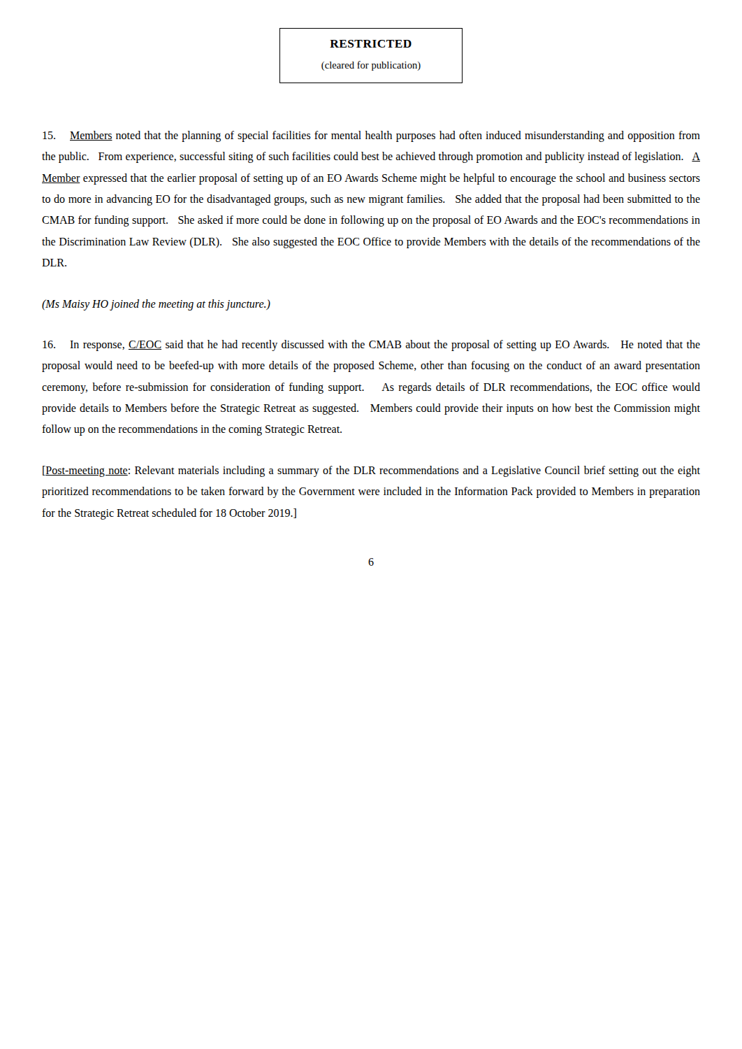RESTRICTED
(cleared for publication)
15. Members noted that the planning of special facilities for mental health purposes had often induced misunderstanding and opposition from the public. From experience, successful siting of such facilities could best be achieved through promotion and publicity instead of legislation. A Member expressed that the earlier proposal of setting up of an EO Awards Scheme might be helpful to encourage the school and business sectors to do more in advancing EO for the disadvantaged groups, such as new migrant families. She added that the proposal had been submitted to the CMAB for funding support. She asked if more could be done in following up on the proposal of EO Awards and the EOC's recommendations in the Discrimination Law Review (DLR). She also suggested the EOC Office to provide Members with the details of the recommendations of the DLR.
(Ms Maisy HO joined the meeting at this juncture.)
16. In response, C/EOC said that he had recently discussed with the CMAB about the proposal of setting up EO Awards. He noted that the proposal would need to be beefed-up with more details of the proposed Scheme, other than focusing on the conduct of an award presentation ceremony, before re-submission for consideration of funding support. As regards details of DLR recommendations, the EOC office would provide details to Members before the Strategic Retreat as suggested. Members could provide their inputs on how best the Commission might follow up on the recommendations in the coming Strategic Retreat.
[Post-meeting note: Relevant materials including a summary of the DLR recommendations and a Legislative Council brief setting out the eight prioritized recommendations to be taken forward by the Government were included in the Information Pack provided to Members in preparation for the Strategic Retreat scheduled for 18 October 2019.]
6